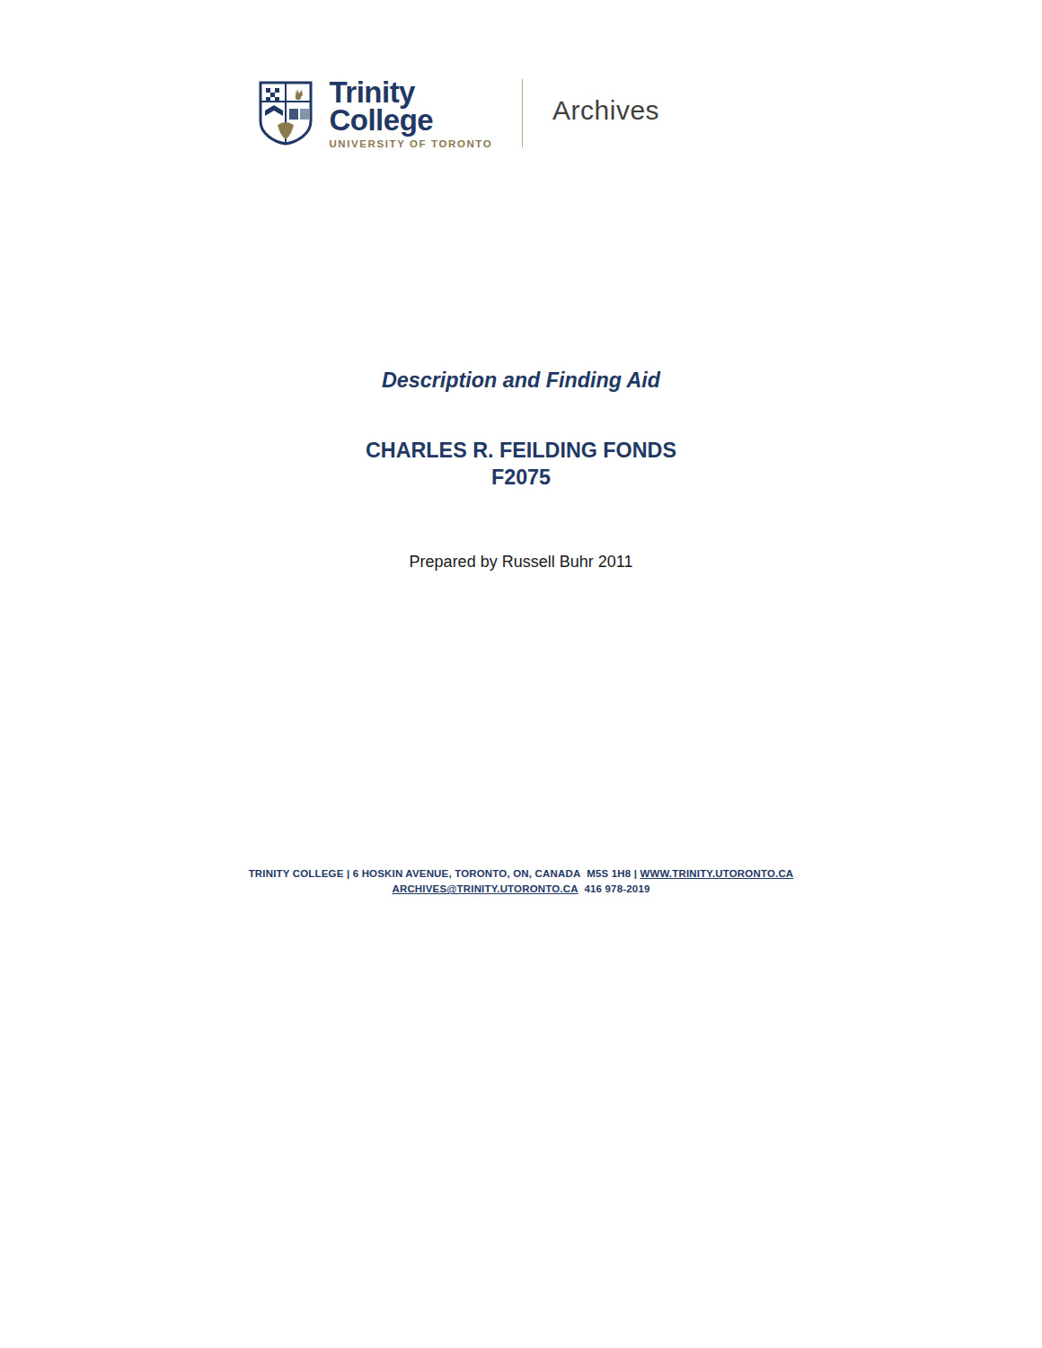Trinity College UNIVERSITY OF TORONTO
Archives
Description and Finding Aid
CHARLES R. FEILDING FONDS
F2075
Prepared by Russell Buhr 2011
TRINITY COLLEGE | 6 HOSKIN AVENUE, TORONTO, ON, CANADA M5S 1H8 | WWW.TRINITY.UTORONTO.CA
ARCHIVES@TRINITY.UTORONTO.CA 416 978-2019